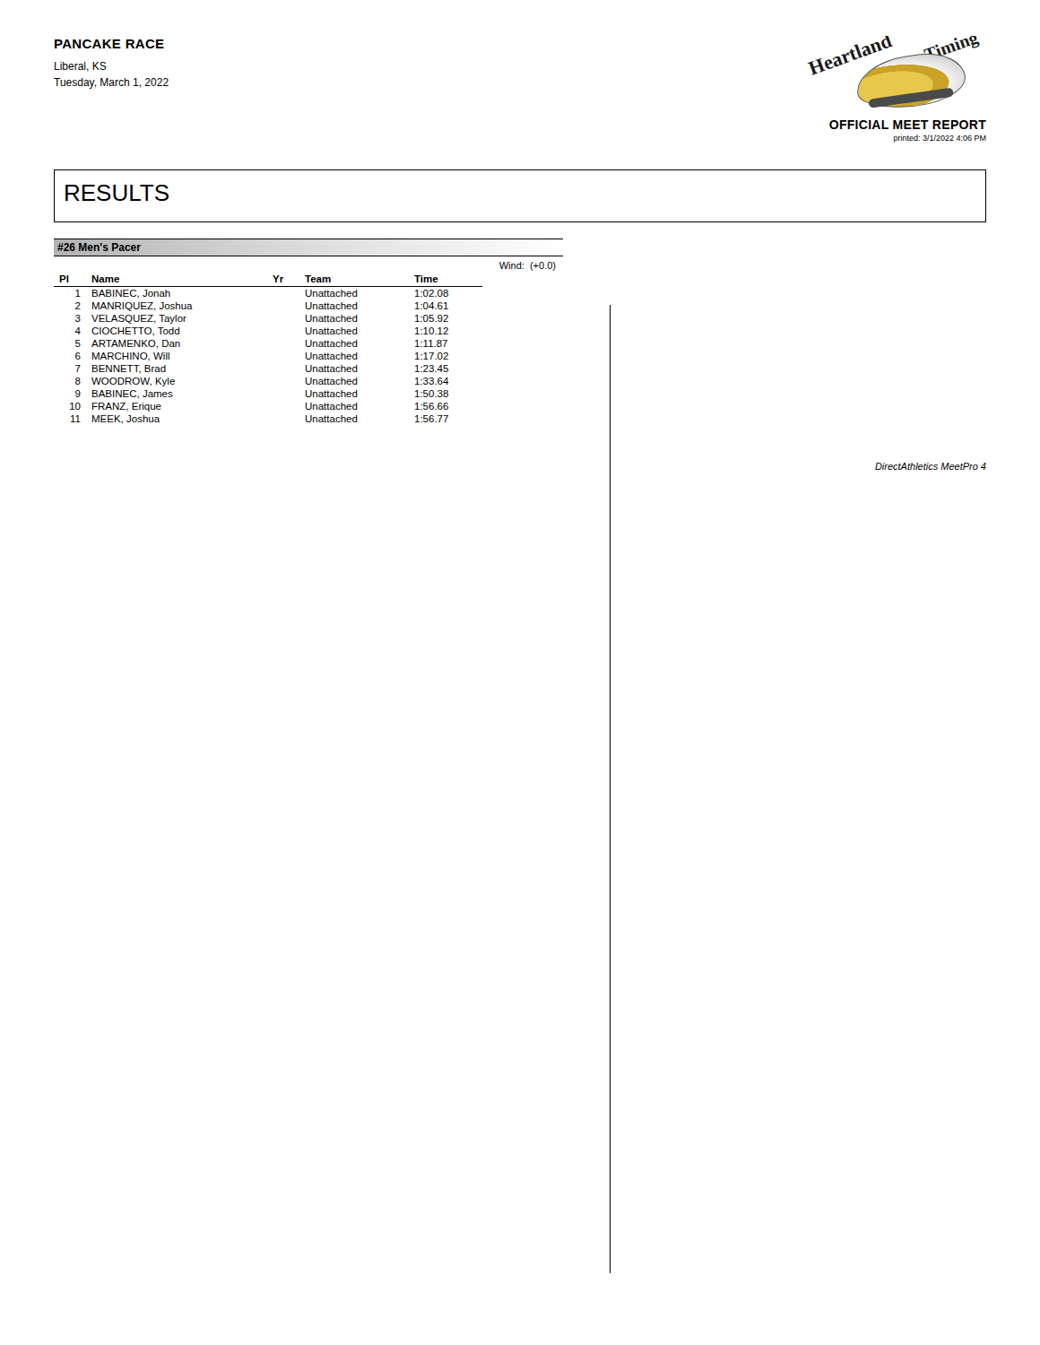PANCAKE RACE
Liberal, KS
Tuesday, March 1, 2022
Heartland Timing
OFFICIAL MEET REPORT
printed: 3/1/2022 4:06 PM
RESULTS
#26 Men's Pacer
Wind: (+0.0)
| Pl | Name | Yr | Team | Time |
| --- | --- | --- | --- | --- |
| 1 | BABINEC, Jonah | | Unattached | 1:02.08 |
| 2 | MANRIQUEZ, Joshua | | Unattached | 1:04.61 |
| 3 | VELASQUEZ, Taylor | | Unattached | 1:05.92 |
| 4 | CIOCHETTO, Todd | | Unattached | 1:10.12 |
| 5 | ARTAMENKO, Dan | | Unattached | 1:11.87 |
| 6 | MARCHINO, Will | | Unattached | 1:17.02 |
| 7 | BENNETT, Brad | | Unattached | 1:23.45 |
| 8 | WOODROW, Kyle | | Unattached | 1:33.64 |
| 9 | BABINEC, James | | Unattached | 1:50.38 |
| 10 | FRANZ, Erique | | Unattached | 1:56.66 |
| 11 | MEEK, Joshua | | Unattached | 1:56.77 |
DirectAthletics MeetPro 4